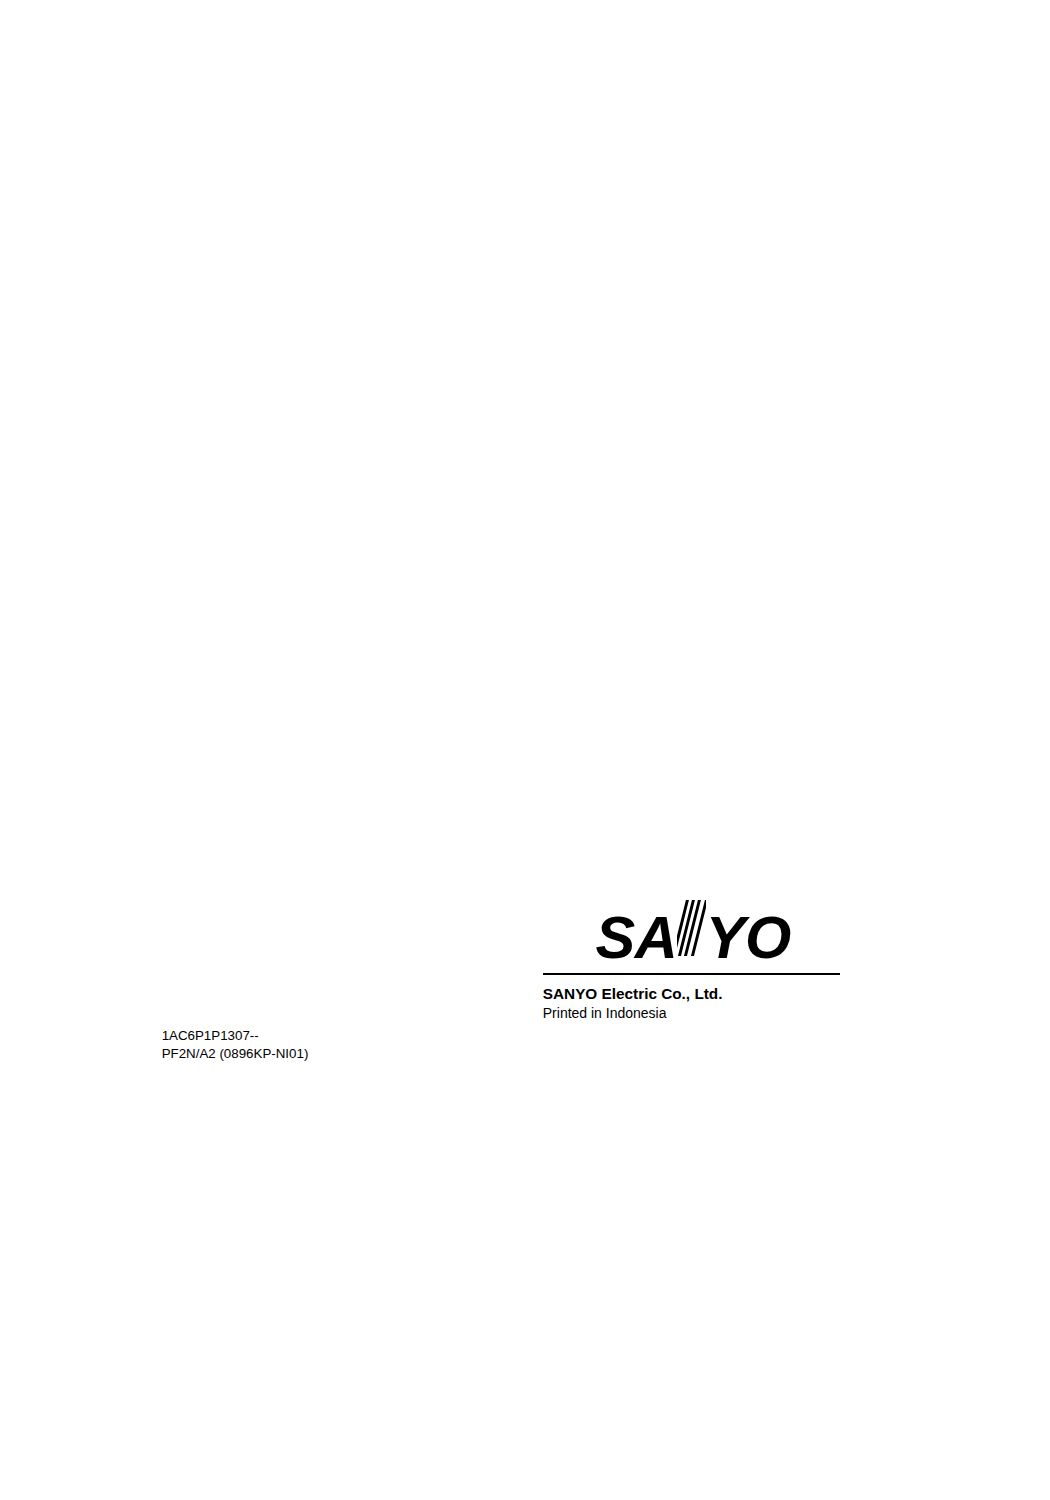SA YO
SANYO Electric Co., Ltd.
Printed in Indonesia
1AC6P1P1307--
PF2N/A2 (0896KP-NI01)